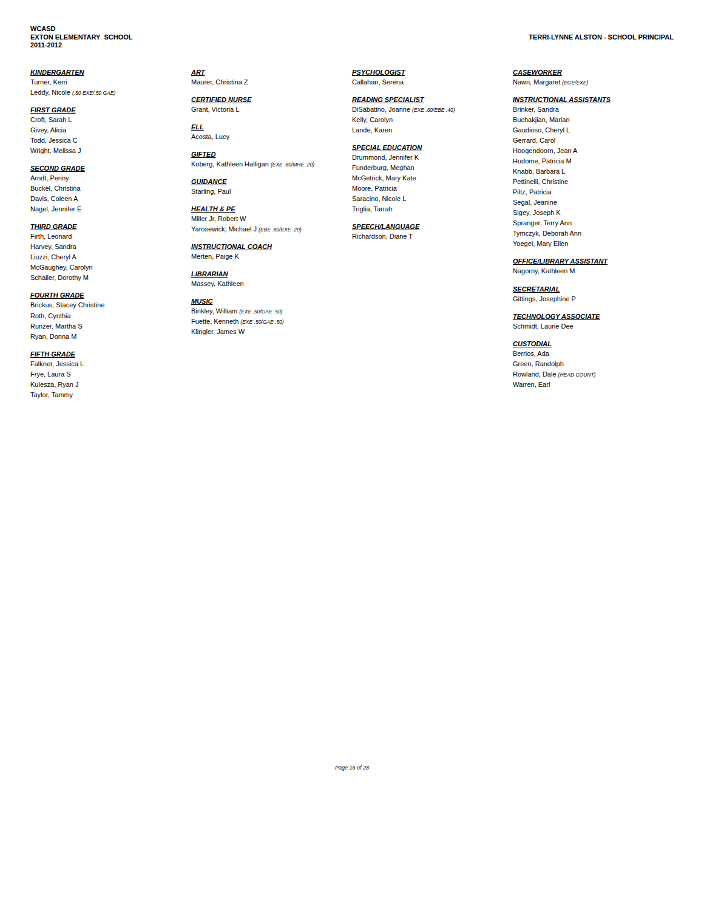WCASD
EXTON ELEMENTARY SCHOOL TERRI-LYNNE ALSTON - SCHOOL PRINCIPAL
2011-2012
KINDERGARTEN
Turner, Kerri
Leddy, Nicole (.50 EXE/.50 GAE)
FIRST GRADE
Croft, Sarah L
Givey, Alicia
Todd, Jessica C
Wright, Melissa J
SECOND GRADE
Arndt, Penny
Buckel, Christina
Davis, Coleen A
Nagel, Jennifer E
THIRD GRADE
Firth, Leonard
Harvey, Sandra
Liuzzi, Cheryl A
McGaughey, Carolyn
Schaller, Dorothy M
FOURTH GRADE
Brickus, Stacey Christine
Roth, Cynthia
Runzer, Martha S
Ryan, Donna M
FIFTH GRADE
Falkner, Jessica L
Frye, Laura S
Kulesza, Ryan J
Taylor, Tammy
ART
Maurer, Christina Z
CERTIFIED NURSE
Grant, Victoria L
ELL
Acosta, Lucy
GIFTED
Koberg, Kathleen Halligan (EXE .80/MHE .20)
GUIDANCE
Starling, Paul
HEALTH & PE
Miller Jr, Robert W
Yarosewick, Michael J (EBE .80/EXE .20)
INSTRUCTIONAL COACH
Merten, Paige K
LIBRARIAN
Massey, Kathleen
MUSIC
Binkley, William (EXE .50/GAE .50)
Fuette, Kenneth (EXE .50/GAE .50)
Klingler, James W
PSYCHOLOGIST
Callahan, Serena
READING SPECIALIST
DiSabatino, Joanne (EXE .60/EBE .40)
Kelly, Carolyn
Lande, Karen
SPECIAL EDUCATION
Drummond, Jennifer K
Funderburg, Meghan
McGetrick, Mary Kate
Moore, Patricia
Saracino, Nicole L
Triglia, Tarrah
SPEECH/LANGUAGE
Richardson, Diane T
CASEWORKER
Nawn, Margaret (EGE/EXE)
INSTRUCTIONAL ASSISTANTS
Brinker, Sandra
Buchakjian, Marian
Gaudioso, Cheryl L
Gerrard, Carol
Hoogendoorn, Jean A
Hudome, Patricia M
Knabb, Barbara L
Pettinelli, Christine
Piltz, Patricia
Segal, Jeanine
Sigey, Joseph K
Spranger, Terry Ann
Tymczyk, Deborah Ann
Yoegel, Mary Ellen
OFFICE/LIBRARY ASSISTANT
Nagorny, Kathleen M
SECRETARIAL
Gittings, Josephine P
TECHNOLOGY ASSOCIATE
Schmidt, Laurie Dee
CUSTODIAL
Berrios, Ada
Green, Randolph
Rowland, Dale (HEAD COUNT)
Warren, Earl
Page 16 of 28